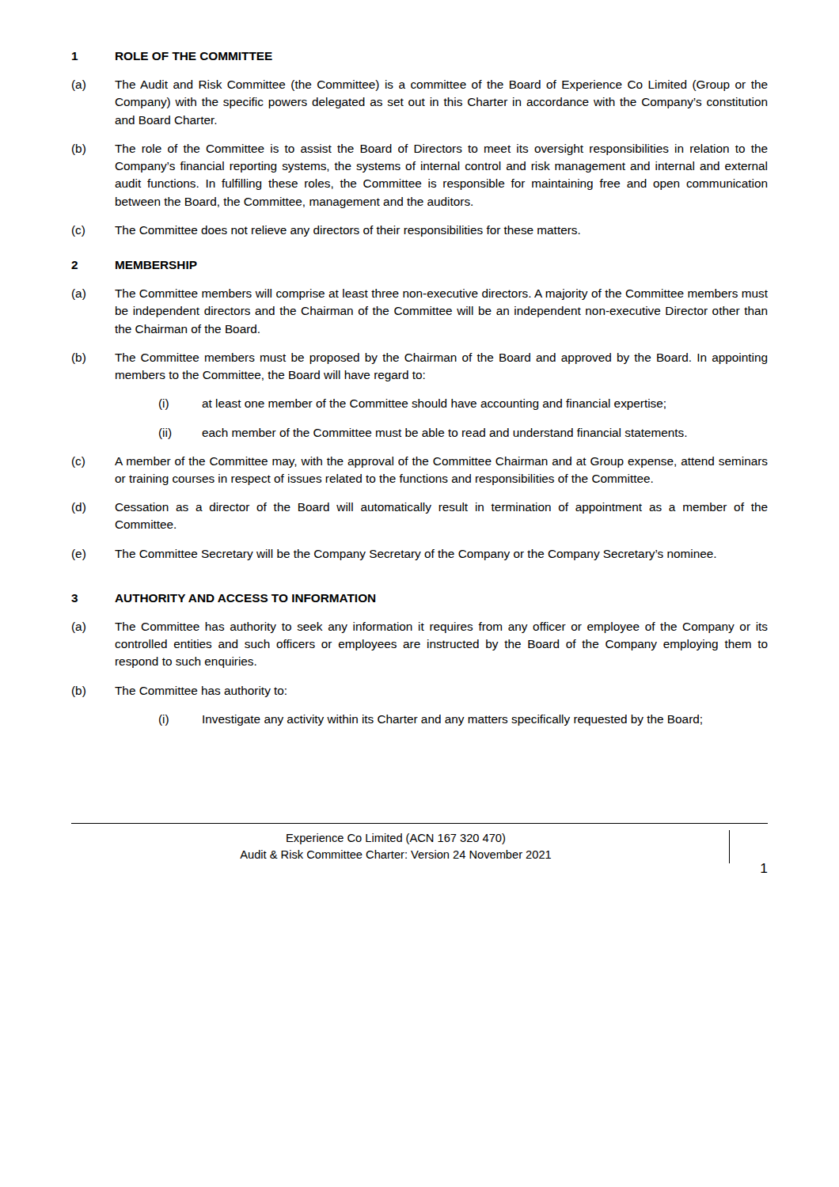1
ROLE OF THE COMMITTEE
(a)
The Audit and Risk Committee (the Committee) is a committee of the Board of Experience Co Limited (Group or the Company) with the specific powers delegated as set out in this Charter in accordance with the Company’s constitution and Board Charter.
(b)
The role of the Committee is to assist the Board of Directors to meet its oversight responsibilities in relation to the Company’s financial reporting systems, the systems of internal control and risk management and internal and external audit functions. In fulfilling these roles, the Committee is responsible for maintaining free and open communication between the Board, the Committee, management and the auditors.
(c)
The Committee does not relieve any directors of their responsibilities for these matters.
2
MEMBERSHIP
(a)
The Committee members will comprise at least three non-executive directors. A majority of the Committee members must be independent directors and the Chairman of the Committee will be an independent non-executive Director other than the Chairman of the Board.
(b)
The Committee members must be proposed by the Chairman of the Board and approved by the Board. In appointing members to the Committee, the Board will have regard to:
(i)
at least one member of the Committee should have accounting and financial expertise;
(ii)
each member of the Committee must be able to read and understand financial statements.
(c)
A member of the Committee may, with the approval of the Committee Chairman and at Group expense, attend seminars or training courses in respect of issues related to the functions and responsibilities of the Committee.
(d)
Cessation as a director of the Board will automatically result in termination of appointment as a member of the Committee.
(e)
The Committee Secretary will be the Company Secretary of the Company or the Company Secretary’s nominee.
3
AUTHORITY AND ACCESS TO INFORMATION
(a)
The Committee has authority to seek any information it requires from any officer or employee of the Company or its controlled entities and such officers or employees are instructed by the Board of the Company employing them to respond to such enquiries.
(b)
The Committee has authority to:
(i)
Investigate any activity within its Charter and any matters specifically requested by the Board;
Experience Co Limited (ACN 167 320 470) Audit & Risk Committee Charter: Version 24 November 2021
1